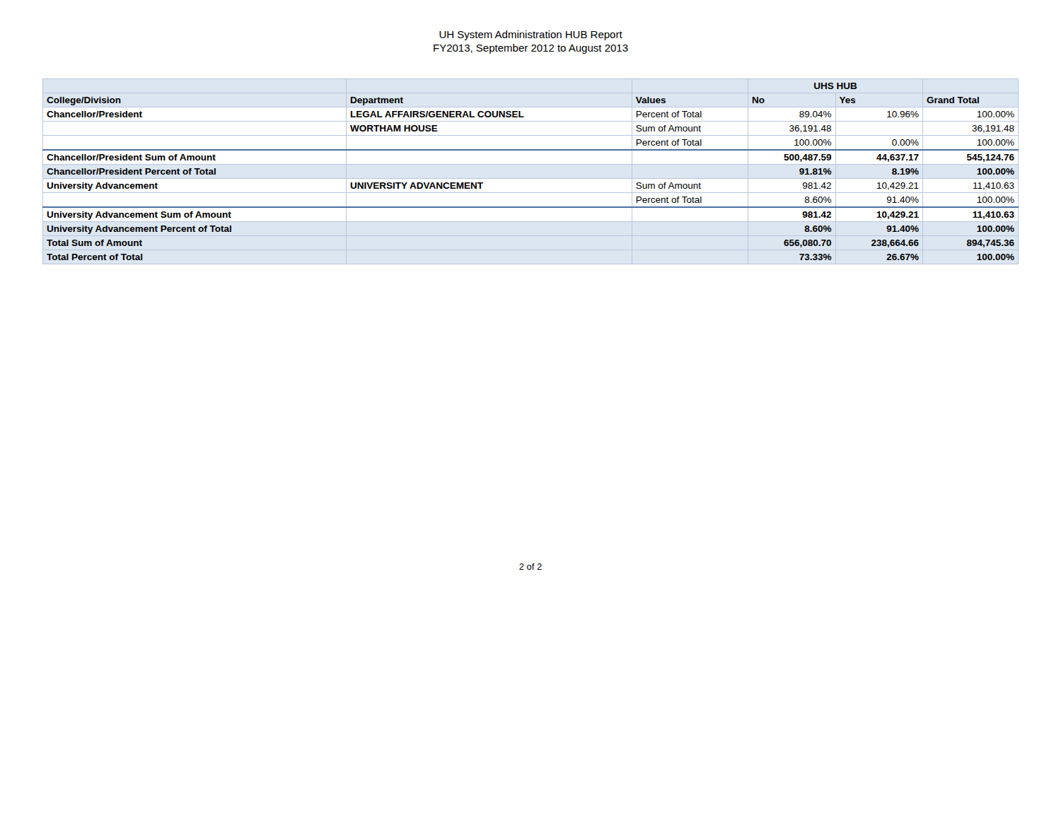UH System Administration HUB Report
FY2013, September 2012 to August 2013
| | | | UHS HUB | |
| --- | --- | --- | --- | --- |
| College/Division | Department | Values | No | Yes | Grand Total |
| Chancellor/President | LEGAL AFFAIRS/GENERAL COUNSEL | Percent of Total | 89.04% | 10.96% | 100.00% |
| | WORTHAM HOUSE | Sum of Amount | 36,191.48 | | 36,191.48 |
| | | Percent of Total | 100.00% | 0.00% | 100.00% |
| Chancellor/President Sum of Amount | | | 500,487.59 | 44,637.17 | 545,124.76 |
| Chancellor/President Percent of Total | | | 91.81% | 8.19% | 100.00% |
| University Advancement | UNIVERSITY ADVANCEMENT | Sum of Amount | 981.42 | 10,429.21 | 11,410.63 |
| | | Percent of Total | 8.60% | 91.40% | 100.00% |
| University Advancement Sum of Amount | | | 981.42 | 10,429.21 | 11,410.63 |
| University Advancement Percent of Total | | | 8.60% | 91.40% | 100.00% |
| Total Sum of Amount | | | 656,080.70 | 238,664.66 | 894,745.36 |
| Total Percent of Total | | | 73.33% | 26.67% | 100.00% |
2 of 2